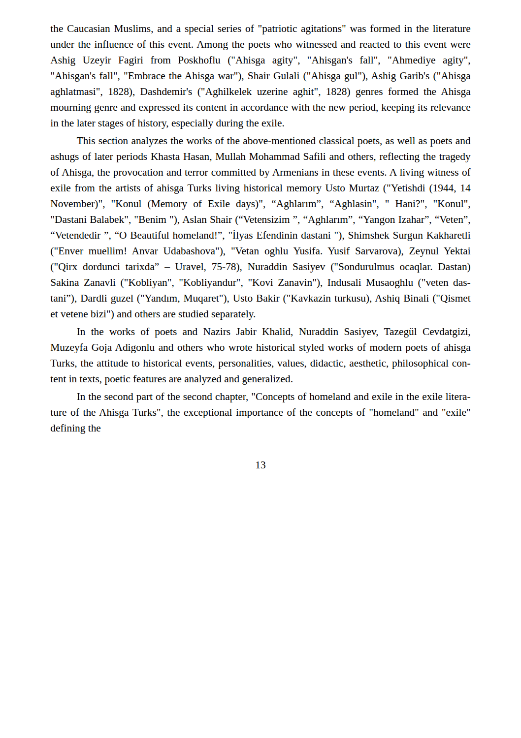the Caucasian Muslims, and a special series of "patriotic agitations" was formed in the literature under the influence of this event. Among the poets who witnessed and reacted to this event were Ashig Uzeyir Fagiri from Poskhoflu ("Ahisga agity", "Ahisgan's fall", "Ahmediye agity", "Ahisgan's fall", "Embrace the Ahisga war"), Shair Gulali ("Ahisga gul"), Ashig Garib's ("Ahisga aghlatmasi", 1828), Dashdemir's ("Aghilkelek uzerine aghit", 1828) genres formed the Ahisga mourning genre and expressed its content in accordance with the new period, keeping its relevance in the later stages of history, especially during the exile.
This section analyzes the works of the above-mentioned classical poets, as well as poets and ashugs of later periods Khasta Hasan, Mullah Mohammad Safili and others, reflecting the tragedy of Ahisga, the provocation and terror committed by Armenians in these events. A living witness of exile from the artists of ahisga Turks living historical memory Usto Murtaz ("Yetishdi (1944, 14 November)", "Konul (Memory of Exile days)", “Aghlarım”, “Aghlasin", " Hani?", "Konul", "Dastani Balabek", "Benim "), Aslan Shair (“Vetensizim ”, “Aghlarım”, “Yangon Izahar”, “Veten”, “Vetendedir ”, “O Beautiful homeland!”, "İlyas Efendinin dastani "), Shimshek Surgun Kakharetli ("Enver muellim! Anvar Udabashova"), "Vetan oghlu Yusifa. Yusif Sarvarova), Zeynul Yektai ("Qirx dordunci tarixda” – Uravel, 75-78), Nuraddin Sasiyev ("Sondurulmus ocaqlar. Dastan) Sakina Zanavli ("Kobliyan", "Kobliyandur", "Kovi Zanavin"), Indusali Musaoghlu ("veten dastani”), Dardli guzel ("Yandım, Muqaret"), Usto Bakir ("Kavkazin turkusu), Ashiq Binali ("Qismet et vetene bizi") and others are studied separately.
In the works of poets and Nazirs Jabir Khalid, Nuraddin Sasiyev, Tazegül Cevdatgizi, Muzeyfa Goja Adigonlu and others who wrote historical styled works of modern poets of ahisga Turks, the attitude to historical events, personalities, values, didactic, aesthetic, philosophical content in texts, poetic features are analyzed and generalized.
In the second part of the second chapter, "Concepts of homeland and exile in the exile literature of the Ahisga Turks", the exceptional importance of the concepts of "homeland" and "exile" defining the
13